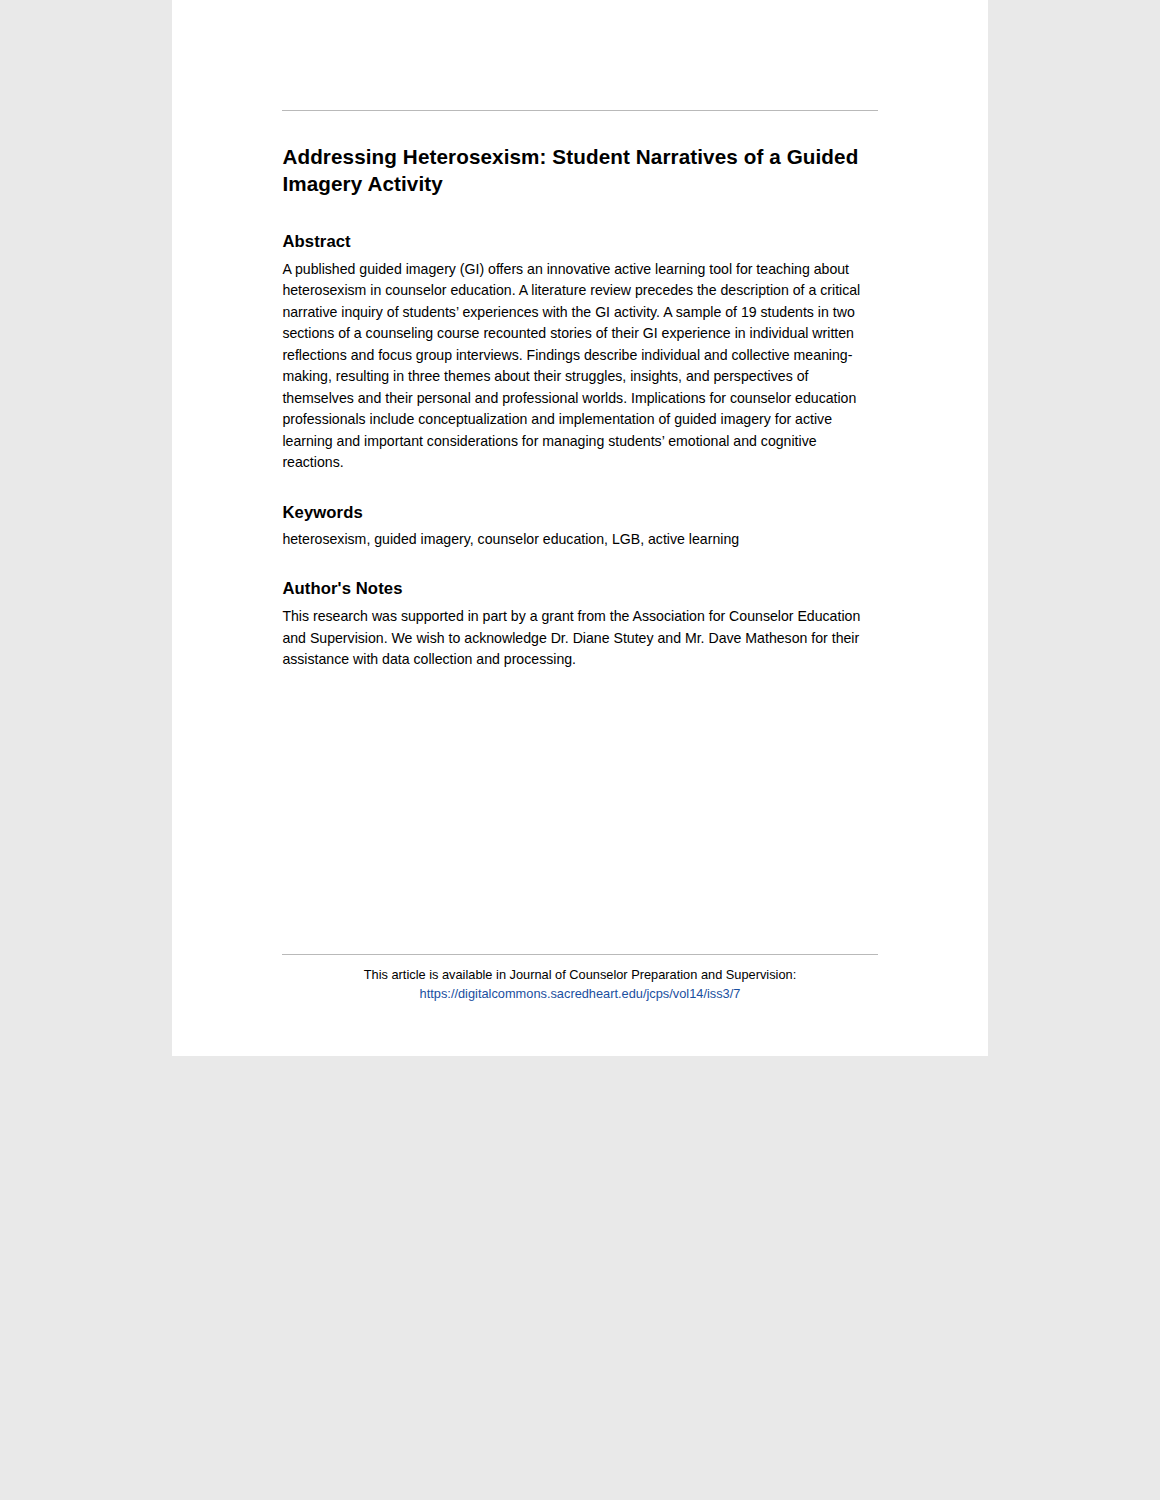Addressing Heterosexism: Student Narratives of a Guided Imagery Activity
Abstract
A published guided imagery (GI) offers an innovative active learning tool for teaching about heterosexism in counselor education. A literature review precedes the description of a critical narrative inquiry of students’ experiences with the GI activity. A sample of 19 students in two sections of a counseling course recounted stories of their GI experience in individual written reflections and focus group interviews. Findings describe individual and collective meaning-making, resulting in three themes about their struggles, insights, and perspectives of themselves and their personal and professional worlds. Implications for counselor education professionals include conceptualization and implementation of guided imagery for active learning and important considerations for managing students’ emotional and cognitive reactions.
Keywords
heterosexism, guided imagery, counselor education, LGB, active learning
Author's Notes
This research was supported in part by a grant from the Association for Counselor Education and Supervision. We wish to acknowledge Dr. Diane Stutey and Mr. Dave Matheson for their assistance with data collection and processing.
This article is available in Journal of Counselor Preparation and Supervision:
https://digitalcommons.sacredheart.edu/jcps/vol14/iss3/7